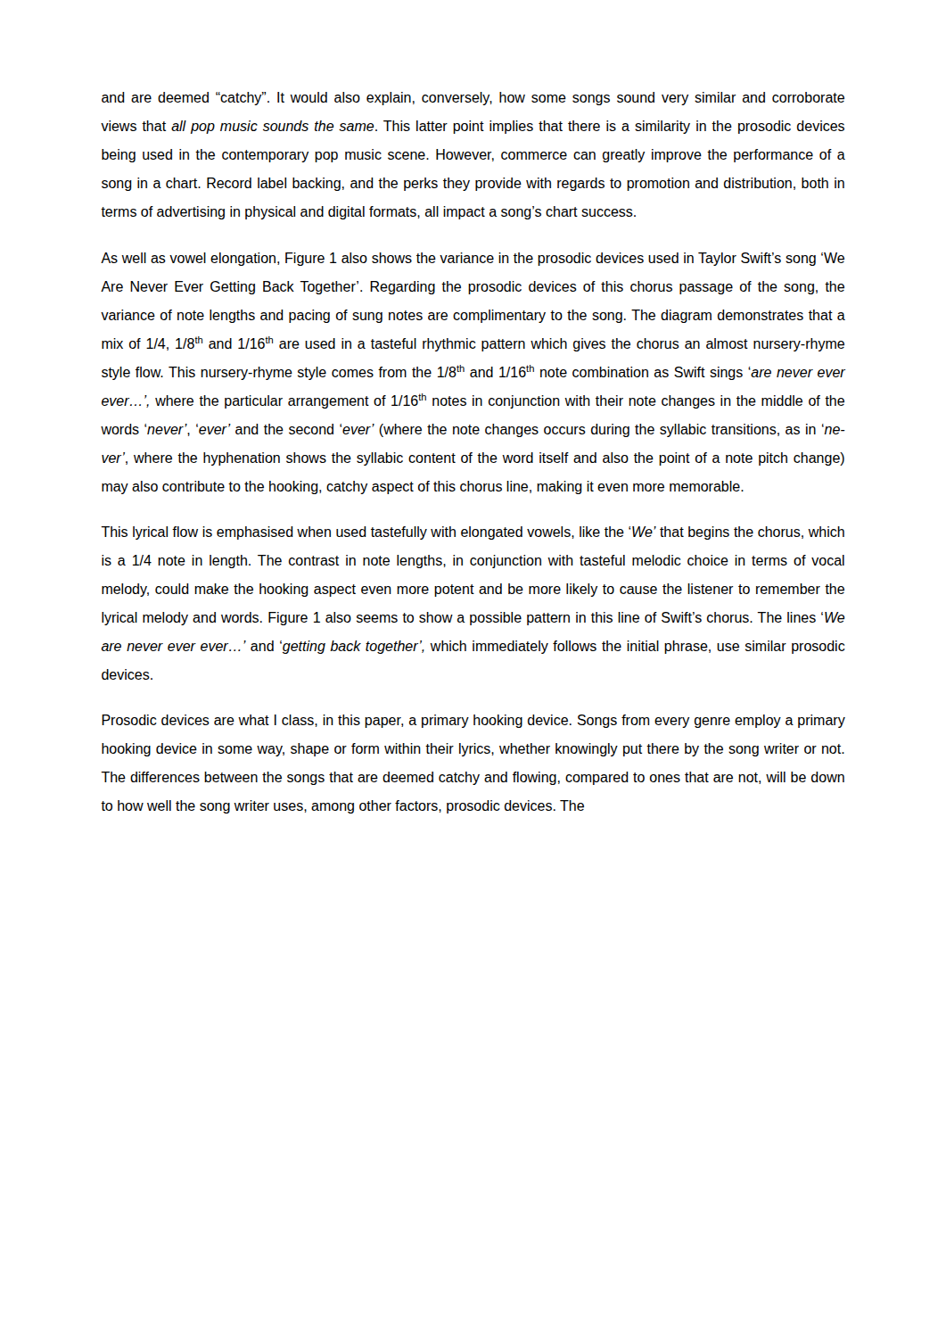and are deemed “catchy”. It would also explain, conversely, how some songs sound very similar and corroborate views that all pop music sounds the same. This latter point implies that there is a similarity in the prosodic devices being used in the contemporary pop music scene. However, commerce can greatly improve the performance of a song in a chart. Record label backing, and the perks they provide with regards to promotion and distribution, both in terms of advertising in physical and digital formats, all impact a song’s chart success.
As well as vowel elongation, Figure 1 also shows the variance in the prosodic devices used in Taylor Swift’s song ‘We Are Never Ever Getting Back Together’. Regarding the prosodic devices of this chorus passage of the song, the variance of note lengths and pacing of sung notes are complimentary to the song. The diagram demonstrates that a mix of 1/4, 1/8th and 1/16th are used in a tasteful rhythmic pattern which gives the chorus an almost nursery-rhyme style flow. This nursery-rhyme style comes from the 1/8th and 1/16th note combination as Swift sings ‘are never ever ever…’, where the particular arrangement of 1/16th notes in conjunction with their note changes in the middle of the words ‘never’, ‘ever’ and the second ‘ever’ (where the note changes occurs during the syllabic transitions, as in ‘ne-ver’, where the hyphenation shows the syllabic content of the word itself and also the point of a note pitch change) may also contribute to the hooking, catchy aspect of this chorus line, making it even more memorable.
This lyrical flow is emphasised when used tastefully with elongated vowels, like the ‘We’ that begins the chorus, which is a 1/4 note in length. The contrast in note lengths, in conjunction with tasteful melodic choice in terms of vocal melody, could make the hooking aspect even more potent and be more likely to cause the listener to remember the lyrical melody and words. Figure 1 also seems to show a possible pattern in this line of Swift’s chorus. The lines ‘We are never ever ever…’ and ‘getting back together’, which immediately follows the initial phrase, use similar prosodic devices.
Prosodic devices are what I class, in this paper, a primary hooking device. Songs from every genre employ a primary hooking device in some way, shape or form within their lyrics, whether knowingly put there by the song writer or not. The differences between the songs that are deemed catchy and flowing, compared to ones that are not, will be down to how well the song writer uses, among other factors, prosodic devices. The